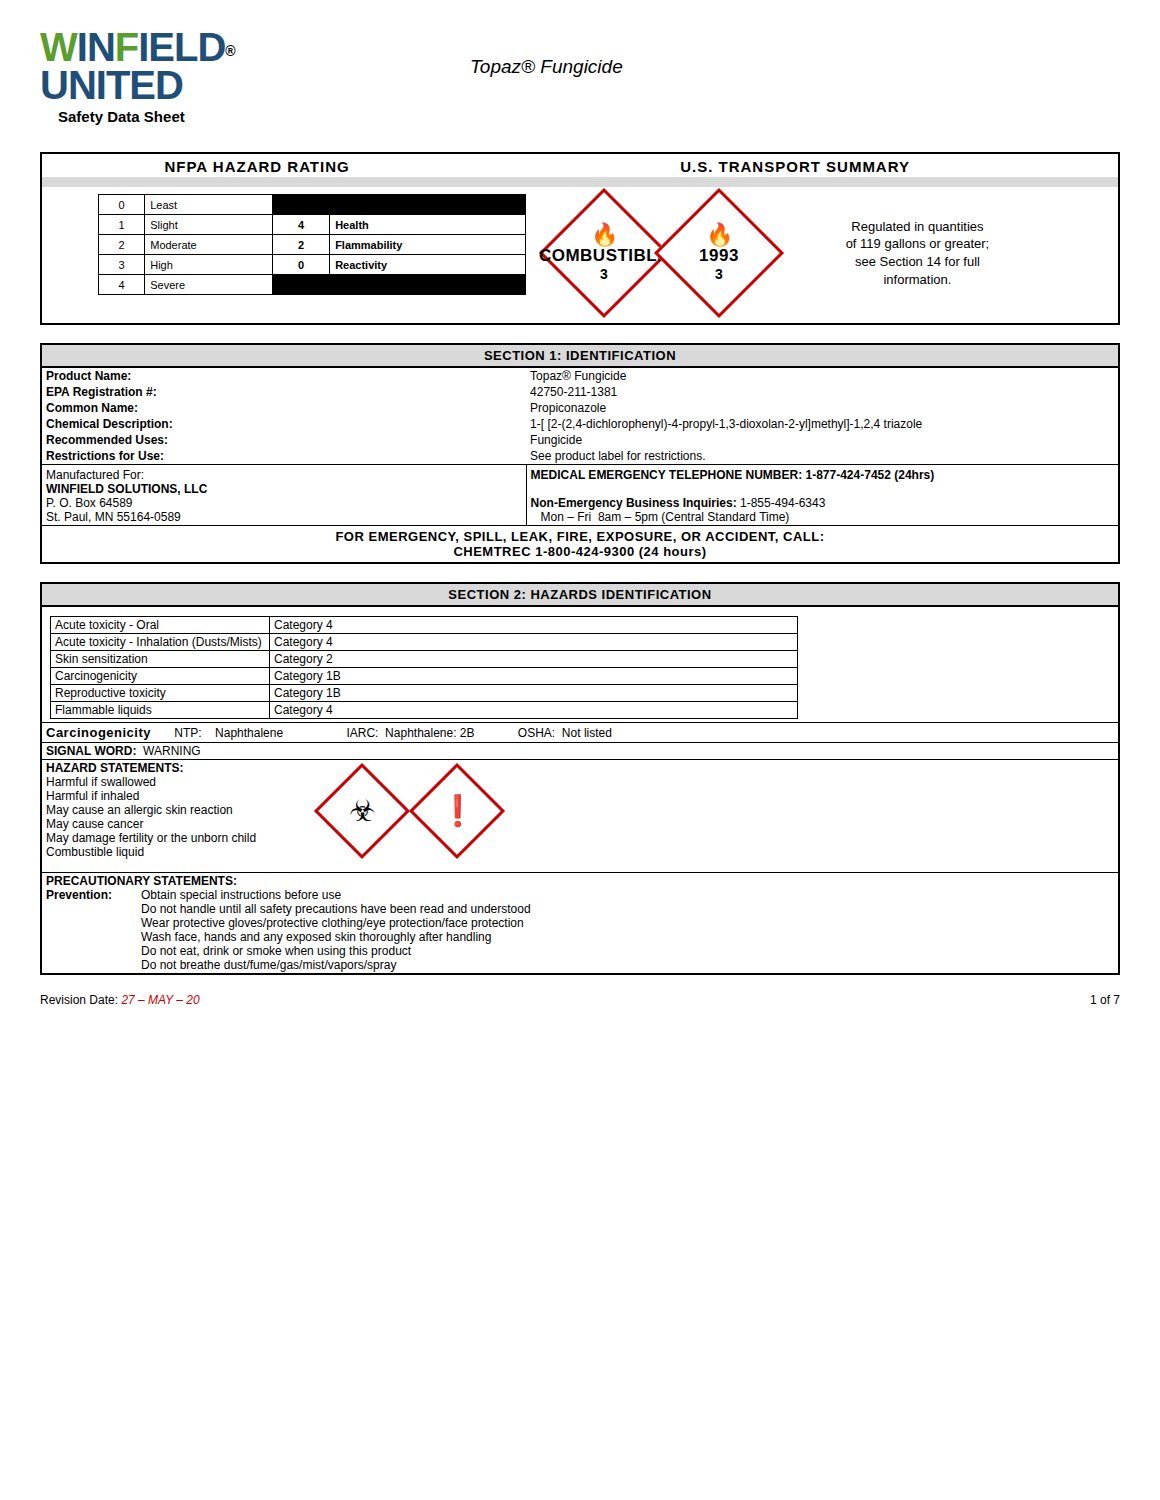WIN FIELD® UNITED
Safety Data Sheet
Topaz® Fungicide
| NFPA HAZARD RATING | U.S. TRANSPORT SUMMARY |
| / 0 / Least / / / 1 / Slight / 4 / Health / / 2 / Moderate / 2 / Flammability / / 3 / High / 0 / Reactivity / / 4 / Severe / / | 🔥 COMBUSTIBLE 3 🔥 1993 3 Regulated in quantities of 119 gallons or greater; see Section 14 for full information. |
SECTION 1: IDENTIFICATION
| Product Name: | Topaz® Fungicide |
| EPA Registration #: | 42750-211-1381 |
| Common Name: | Propiconazole |
| Chemical Description: | 1-[ [2-(2,4-dichlorophenyl)-4-propyl-1,3-dioxolan-2-yl]methyl]-1,2,4 triazole |
| Recommended Uses: | Fungicide |
| Restrictions for Use: | See product label for restrictions. |
| Manufactured For: WINFIELD SOLUTIONS, LLC P. O. Box 64589 St. Paul, MN 55164-0589 | MEDICAL EMERGENCY TELEPHONE NUMBER: 1-877-424-7452 (24hrs) Non-Emergency Business Inquiries: 1-855-494-6343 Mon – Fri 8am – 5pm (Central Standard Time) |
| FOR EMERGENCY, SPILL, LEAK, FIRE, EXPOSURE, OR ACCIDENT, CALL: CHEMTREC 1-800-424-9300 (24 hours) |
SECTION 2: HAZARDS IDENTIFICATION
| / Acute toxicity - Oral / Category 4 / / Acute toxicity - Inhalation (Dusts/Mists) / Category 4 / / Skin sensitization / Category 2 / / Carcinogenicity / Category 1B / / Reproductive toxicity / Category 1B / / Flammable liquids / Category 4 / |
| Carcinogenicity NTP: Naphthalene IARC: Naphthalene: 2B OSHA: Not listed |
| SIGNAL WORD: WARNING |
| HAZARD STATEMENTS: Harmful if swallowed Harmful if inhaled May cause an allergic skin reaction May cause cancer May damage fertility or the unborn child Combustible liquid ☣ ❗ |
| PRECAUTIONARY STATEMENTS: / Prevention: / Obtain special instructions before use Do not handle until all safety precautions have been read and understood Wear protective gloves/protective clothing/eye protection/face protection Wash face, hands and any exposed skin thoroughly after handling Do not eat, drink or smoke when using this product Do not breathe dust/fume/gas/mist/vapors/spray / |
Revision Date: 27 – MAY – 20 1 of 7